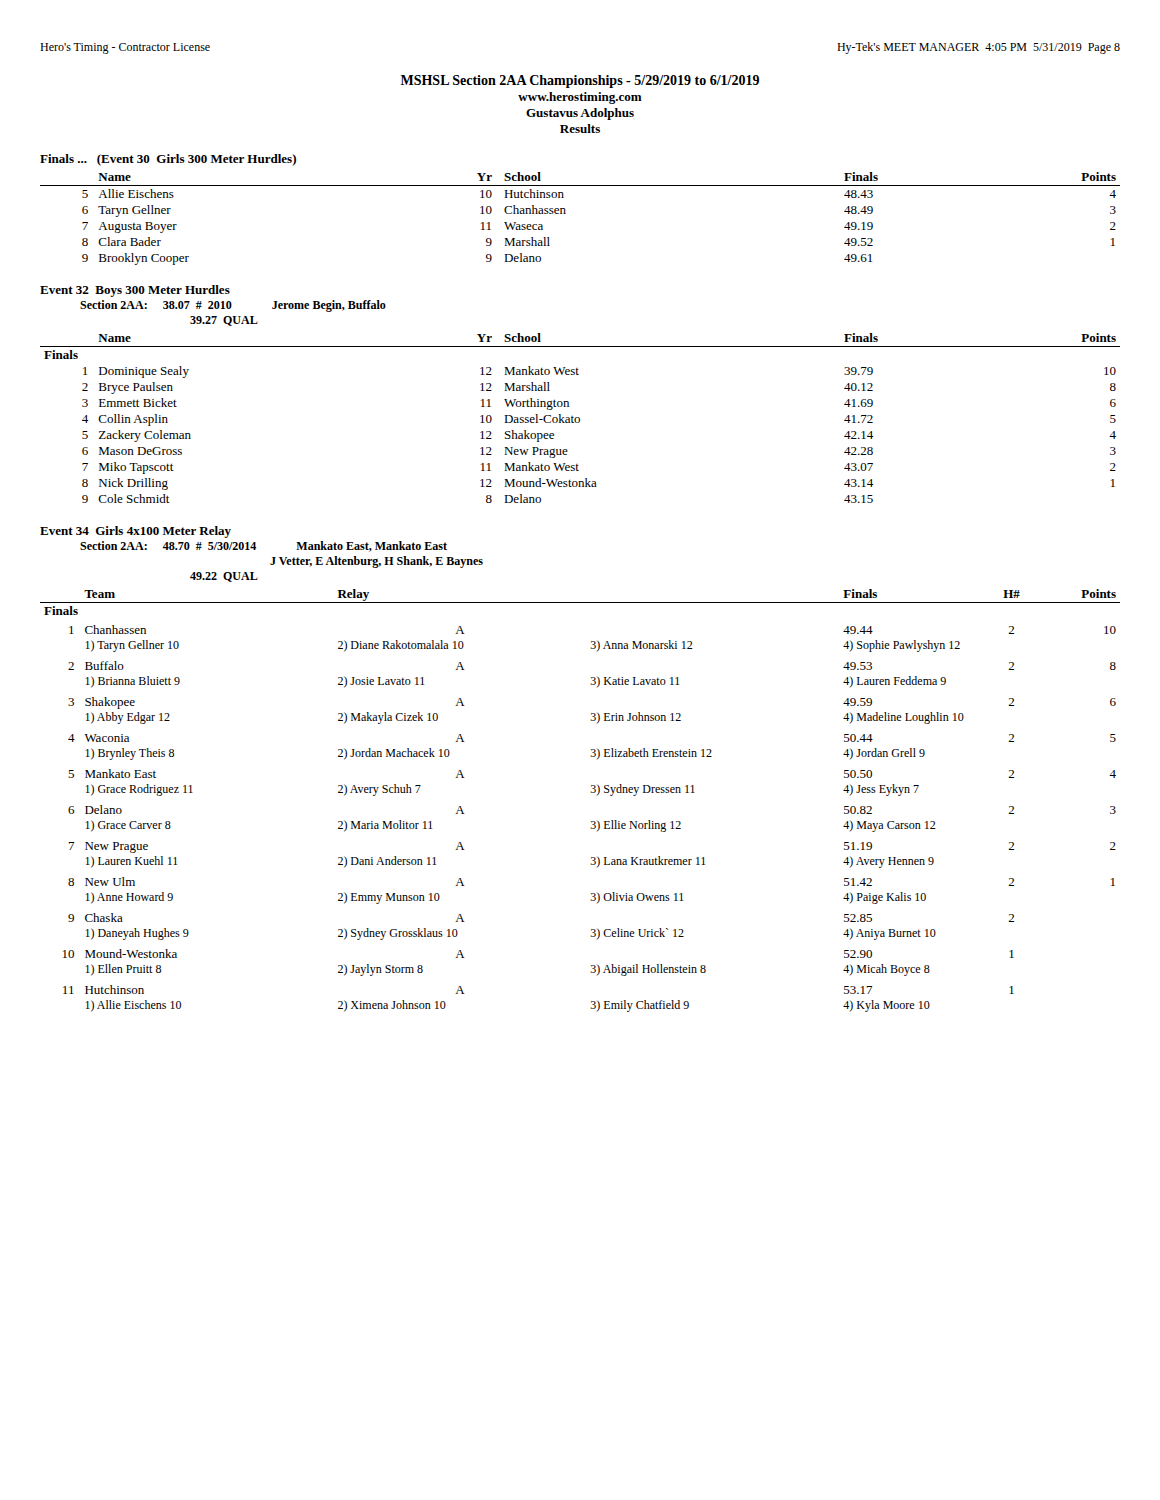Hero's Timing - Contractor License
Hy-Tek's MEET MANAGER 4:05 PM 5/31/2019 Page 8
MSHSL Section 2AA Championships - 5/29/2019 to 6/1/2019
www.herostiming.com
Gustavus Adolphus
Results
Finals ... (Event 30 Girls 300 Meter Hurdles)
| | Name | Yr | School | Finals | Points |
| --- | --- | --- | --- | --- | --- |
| 5 | Allie Eischens | 10 | Hutchinson | 48.43 | 4 |
| 6 | Taryn Gellner | 10 | Chanhassen | 48.49 | 3 |
| 7 | Augusta Boyer | 11 | Waseca | 49.19 | 2 |
| 8 | Clara Bader | 9 | Marshall | 49.52 | 1 |
| 9 | Brooklyn Cooper | 9 | Delano | 49.61 | |
Event 32 Boys 300 Meter Hurdles
Section 2AA: 38.07 # 2010Jerome Begin, Buffalo
39.27 QUAL
| | Name | Yr | School | Finals | Points |
| --- | --- | --- | --- | --- | --- |
| Finals |
| 1 | Dominique Sealy | 12 | Mankato West | 39.79 | 10 |
| 2 | Bryce Paulsen | 12 | Marshall | 40.12 | 8 |
| 3 | Emmett Bicket | 11 | Worthington | 41.69 | 6 |
| 4 | Collin Asplin | 10 | Dassel-Cokato | 41.72 | 5 |
| 5 | Zackery Coleman | 12 | Shakopee | 42.14 | 4 |
| 6 | Mason DeGross | 12 | New Prague | 42.28 | 3 |
| 7 | Miko Tapscott | 11 | Mankato West | 43.07 | 2 |
| 8 | Nick Drilling | 12 | Mound-Westonka | 43.14 | 1 |
| 9 | Cole Schmidt | 8 | Delano | 43.15 | |
Event 34 Girls 4x100 Meter Relay
Section 2AA: 48.70 # 5/30/2014Mankato East, Mankato East
J Vetter, E Altenburg, H Shank, E Baynes
49.22 QUAL
| | Team | Relay | | Finals | H# | Points |
| --- | --- | --- | --- | --- | --- | --- |
| Finals |
| 1 | Chanhassen | A | | 49.44 | 2 | 10 |
| | 1) Taryn Gellner 10 | 2) Diane Rakotomalala 10 | 3) Anna Monarski 12 | 4) Sophie Pawlyshyn 12 |
| 2 | Buffalo | A | | 49.53 | 2 | 8 |
| | 1) Brianna Bluiett 9 | 2) Josie Lavato 11 | 3) Katie Lavato 11 | 4) Lauren Feddema 9 |
| 3 | Shakopee | A | | 49.59 | 2 | 6 |
| | 1) Abby Edgar 12 | 2) Makayla Cizek 10 | 3) Erin Johnson 12 | 4) Madeline Loughlin 10 |
| 4 | Waconia | A | | 50.44 | 2 | 5 |
| | 1) Brynley Theis 8 | 2) Jordan Machacek 10 | 3) Elizabeth Erenstein 12 | 4) Jordan Grell 9 |
| 5 | Mankato East | A | | 50.50 | 2 | 4 |
| | 1) Grace Rodriguez 11 | 2) Avery Schuh 7 | 3) Sydney Dressen 11 | 4) Jess Eykyn 7 |
| 6 | Delano | A | | 50.82 | 2 | 3 |
| | 1) Grace Carver 8 | 2) Maria Molitor 11 | 3) Ellie Norling 12 | 4) Maya Carson 12 |
| 7 | New Prague | A | | 51.19 | 2 | 2 |
| | 1) Lauren Kuehl 11 | 2) Dani Anderson 11 | 3) Lana Krautkremer 11 | 4) Avery Hennen 9 |
| 8 | New Ulm | A | | 51.42 | 2 | 1 |
| | 1) Anne Howard 9 | 2) Emmy Munson 10 | 3) Olivia Owens 11 | 4) Paige Kalis 10 |
| 9 | Chaska | A | | 52.85 | 2 | |
| | 1) Daneyah Hughes 9 | 2) Sydney Grossklaus 10 | 3) Celine Urick` 12 | 4) Aniya Burnet 10 |
| 10 | Mound-Westonka | A | | 52.90 | 1 | |
| | 1) Ellen Pruitt 8 | 2) Jaylyn Storm 8 | 3) Abigail Hollenstein 8 | 4) Micah Boyce 8 |
| 11 | Hutchinson | A | | 53.17 | 1 | |
| | 1) Allie Eischens 10 | 2) Ximena Johnson 10 | 3) Emily Chatfield 9 | 4) Kyla Moore 10 |